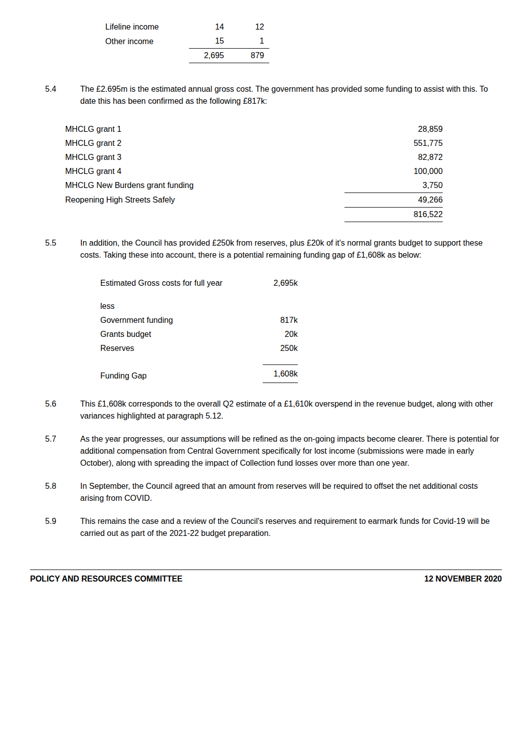| Lifeline income | 14 | 12 |
| Other income | 15 | 1 |
| | 2,695 | 879 |
5.4
The £2.695m is the estimated annual gross cost. The government has provided some funding to assist with this. To date this has been confirmed as the following £817k:
| MHCLG grant 1 | 28,859 |
| MHCLG grant 2 | 551,775 |
| MHCLG grant 3 | 82,872 |
| MHCLG grant 4 | 100,000 |
| MHCLG New Burdens grant funding | 3,750 |
| Reopening High Streets Safely | 49,266 |
| | 816,522 |
5.5
In addition, the Council has provided £250k from reserves, plus £20k of it's normal grants budget to support these costs. Taking these into account, there is a potential remaining funding gap of £1,608k as below:
| Estimated Gross costs for full year | 2,695k |
| less | |
| Government funding | 817k |
| Grants budget | 20k |
| Reserves | 250k |
| Funding Gap | 1,608k |
5.6
This £1,608k corresponds to the overall Q2 estimate of a £1,610k overspend in the revenue budget, along with other variances highlighted at paragraph 5.12.
5.7
As the year progresses, our assumptions will be refined as the on-going impacts become clearer. There is potential for additional compensation from Central Government specifically for lost income (submissions were made in early October), along with spreading the impact of Collection fund losses over more than one year.
5.8
In September, the Council agreed that an amount from reserves will be required to offset the net additional costs arising from COVID.
5.9
This remains the case and a review of the Council's reserves and requirement to earmark funds for Covid-19 will be carried out as part of the 2021-22 budget preparation.
POLICY AND RESOURCES COMMITTEE 12 NOVEMBER 2020